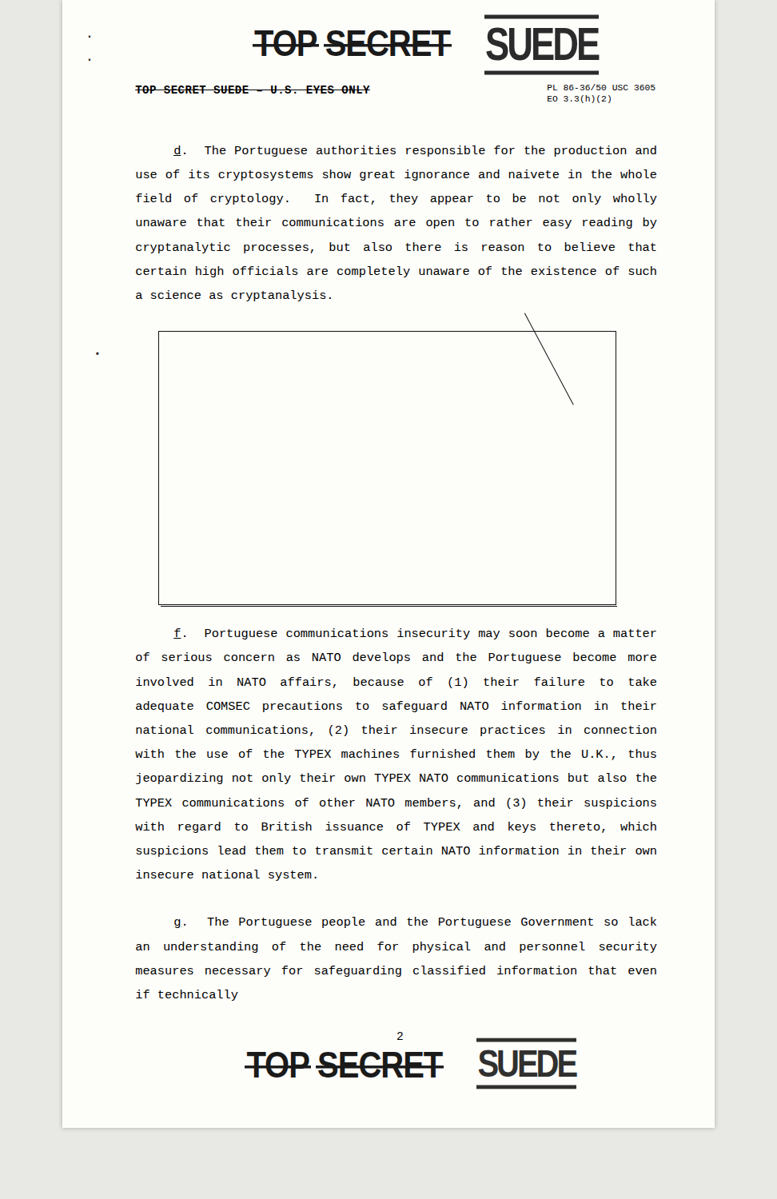.
.
TOP SECRET
SUEDE
TOP SECRET SUEDE – U.S. EYES ONLY
PL 86-36/50 USC 3605
EO 3.3(h)(2)
d. The Portuguese authorities responsible for the production and use of its cryptosystems show great ignorance and naivete in the whole field of cryptology. In fact, they appear to be not only wholly unaware that their communications are open to rather easy reading by cryptanalytic processes, but also there is reason to believe that certain high officials are completely unaware of the existence of such a science as cryptanalysis.
f. Portuguese communications insecurity may soon become a matter of serious concern as NATO develops and the Portuguese become more involved in NATO affairs, because of (1) their failure to take adequate COMSEC precautions to safeguard NATO information in their national communications, (2) their insecure practices in connection with the use of the TYPEX machines furnished them by the U.K., thus jeopardizing not only their own TYPEX NATO communications but also the TYPEX communications of other NATO members, and (3) their suspicions with regard to British issuance of TYPEX and keys thereto, which suspicions lead them to transmit certain NATO information in their own insecure national system.
g. The Portuguese people and the Portuguese Government so lack an understanding of the need for physical and personnel security measures necessary for safeguarding classified information that even if technically
2
TOP SECRET
SUEDE
•